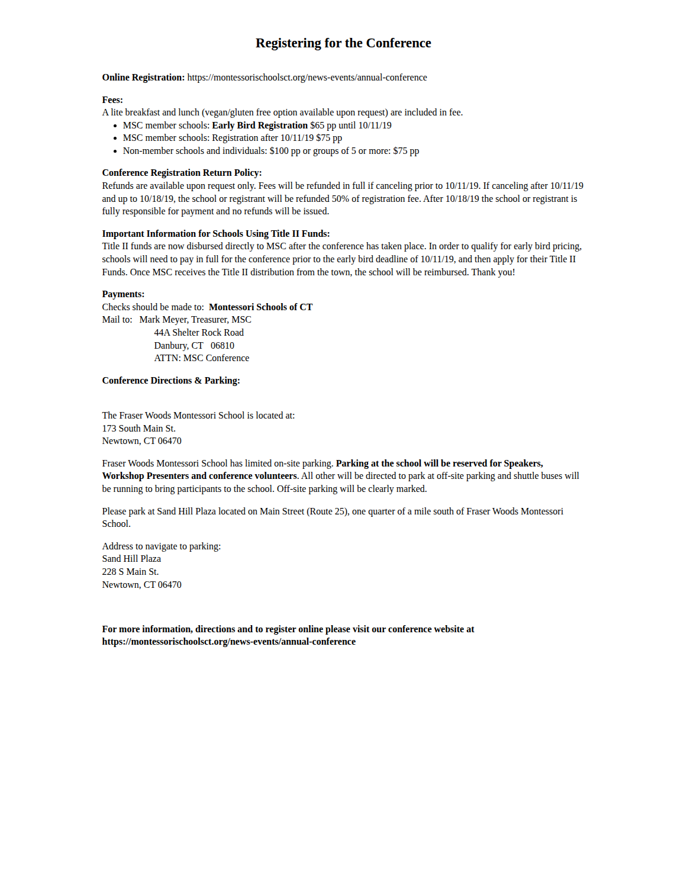Registering for the Conference
Online Registration: https://montessorischoolsct.org/news-events/annual-conference
Fees:
A lite breakfast and lunch (vegan/gluten free option available upon request) are included in fee.
MSC member schools: Early Bird Registration $65 pp until 10/11/19
MSC member schools: Registration after 10/11/19 $75 pp
Non-member schools and individuals: $100 pp or groups of 5 or more: $75 pp
Conference Registration Return Policy:
Refunds are available upon request only. Fees will be refunded in full if canceling prior to 10/11/19. If canceling after 10/11/19 and up to 10/18/19, the school or registrant will be refunded 50% of registration fee. After 10/18/19 the school or registrant is fully responsible for payment and no refunds will be issued.
Important Information for Schools Using Title II Funds:
Title II funds are now disbursed directly to MSC after the conference has taken place. In order to qualify for early bird pricing, schools will need to pay in full for the conference prior to the early bird deadline of 10/11/19, and then apply for their Title II Funds. Once MSC receives the Title II distribution from the town, the school will be reimbursed. Thank you!
Payments:
Checks should be made to: Montessori Schools of CT
Mail to: Mark Meyer, Treasurer, MSC
44A Shelter Rock Road
Danbury, CT 06810
ATTN: MSC Conference
Conference Directions & Parking:
The Fraser Woods Montessori School is located at:
173 South Main St.
Newtown, CT 06470
Fraser Woods Montessori School has limited on-site parking. Parking at the school will be reserved for Speakers, Workshop Presenters and conference volunteers. All other will be directed to park at off-site parking and shuttle buses will be running to bring participants to the school. Off-site parking will be clearly marked.
Please park at Sand Hill Plaza located on Main Street (Route 25), one quarter of a mile south of Fraser Woods Montessori School.
Address to navigate to parking:
Sand Hill Plaza
228 S Main St.
Newtown, CT 06470
For more information, directions and to register online please visit our conference website at https://montessorischoolsct.org/news-events/annual-conference